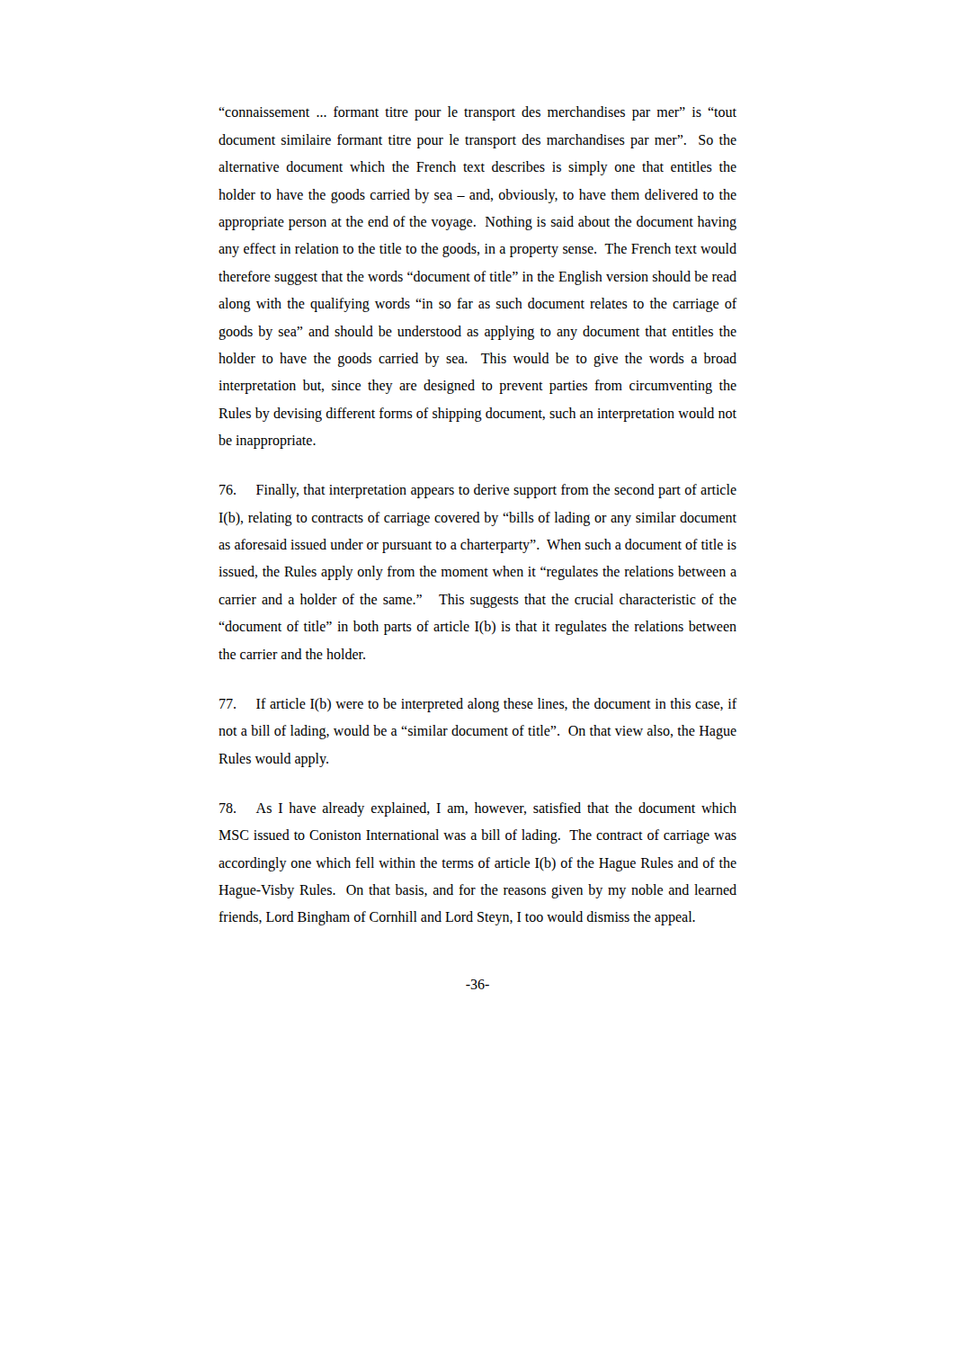“connaissement ... formant titre pour le transport des merchandises par mer” is “tout document similaire formant titre pour le transport des marchandises par mer”. So the alternative document which the French text describes is simply one that entitles the holder to have the goods carried by sea – and, obviously, to have them delivered to the appropriate person at the end of the voyage. Nothing is said about the document having any effect in relation to the title to the goods, in a property sense. The French text would therefore suggest that the words “document of title” in the English version should be read along with the qualifying words “in so far as such document relates to the carriage of goods by sea” and should be understood as applying to any document that entitles the holder to have the goods carried by sea. This would be to give the words a broad interpretation but, since they are designed to prevent parties from circumventing the Rules by devising different forms of shipping document, such an interpretation would not be inappropriate.
76. Finally, that interpretation appears to derive support from the second part of article I(b), relating to contracts of carriage covered by “bills of lading or any similar document as aforesaid issued under or pursuant to a charterparty”. When such a document of title is issued, the Rules apply only from the moment when it “regulates the relations between a carrier and a holder of the same.” This suggests that the crucial characteristic of the “document of title” in both parts of article I(b) is that it regulates the relations between the carrier and the holder.
77. If article I(b) were to be interpreted along these lines, the document in this case, if not a bill of lading, would be a “similar document of title”. On that view also, the Hague Rules would apply.
78. As I have already explained, I am, however, satisfied that the document which MSC issued to Coniston International was a bill of lading. The contract of carriage was accordingly one which fell within the terms of article I(b) of the Hague Rules and of the Hague-Visby Rules. On that basis, and for the reasons given by my noble and learned friends, Lord Bingham of Cornhill and Lord Steyn, I too would dismiss the appeal.
-36-